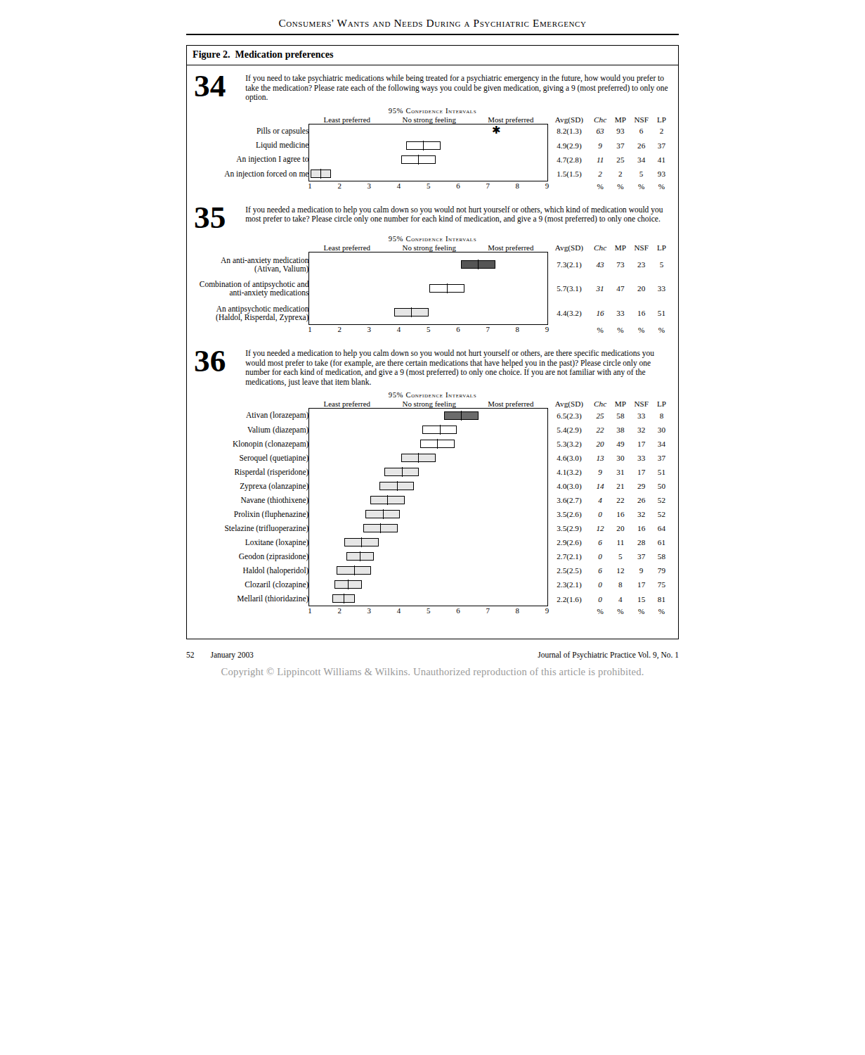Consumers' Wants and Needs During a Psychiatric Emergency
Figure 2. Medication preferences
34
If you need to take psychiatric medications while being treated for a psychiatric emergency in the future, how would you prefer to take the medication? Please rate each of the following ways you could be given medication, giving a 9 (most preferred) to only one option.
95% Confidence Intervals
| | Least preferred No strong feeling Most preferred | Avg(SD) | Chc | MP | NSF | LP |
| Pills or capsules | ✱ | 8.2(1.3) | 63 | 93 | 6 | 2 |
| Liquid medicine | | 4.9(2.9) | 9 | 37 | 26 | 37 |
| An injection I agree to | | 4.7(2.8) | 11 | 25 | 34 | 41 |
| An injection forced on me | | 1.5(1.5) | 2 | 2 | 5 | 93 |
| | 1 2 3 4 5 6 7 8 9 | | % | % | % | % |
35
If you needed a medication to help you calm down so you would not hurt yourself or others, which kind of medication would you most prefer to take? Please circle only one number for each kind of medication, and give a 9 (most preferred) to only one choice.
95% Confidence Intervals
| | Least preferred No strong feeling Most preferred | Avg(SD) | Chc | MP | NSF | LP |
| An anti-anxiety medication (Ativan, Valium) | | 7.3(2.1) | 43 | 73 | 23 | 5 |
| Combination of antipsychotic and anti-anxiety medications | | 5.7(3.1) | 31 | 47 | 20 | 33 |
| An antipsychotic medication (Haldol, Risperdal, Zyprexa) | | 4.4(3.2) | 16 | 33 | 16 | 51 |
| | 1 2 3 4 5 6 7 8 9 | | % | % | % | % |
36
If you needed a medication to help you calm down so you would not hurt yourself or others, are there specific medications you would most prefer to take (for example, are there certain medications that have helped you in the past)? Please circle only one number for each kind of medication, and give a 9 (most preferred) to only one choice. If you are not familiar with any of the medications, just leave that item blank.
95% Confidence Intervals
| | Least preferred No strong feeling Most preferred | Avg(SD) | Chc | MP | NSF | LP |
| Ativan (lorazepam) | | 6.5(2.3) | 25 | 58 | 33 | 8 |
| Valium (diazepam) | | 5.4(2.9) | 22 | 38 | 32 | 30 |
| Klonopin (clonazepam) | | 5.3(3.2) | 20 | 49 | 17 | 34 |
| Seroquel (quetiapine) | | 4.6(3.0) | 13 | 30 | 33 | 37 |
| Risperdal (risperidone) | | 4.1(3.2) | 9 | 31 | 17 | 51 |
| Zyprexa (olanzapine) | | 4.0(3.0) | 14 | 21 | 29 | 50 |
| Navane (thiothixene) | | 3.6(2.7) | 4 | 22 | 26 | 52 |
| Prolixin (fluphenazine) | | 3.5(2.6) | 0 | 16 | 32 | 52 |
| Stelazine (trifluoperazine) | | 3.5(2.9) | 12 | 20 | 16 | 64 |
| Loxitane (loxapine) | | 2.9(2.6) | 6 | 11 | 28 | 61 |
| Geodon (ziprasidone) | | 2.7(2.1) | 0 | 5 | 37 | 58 |
| Haldol (haloperidol) | | 2.5(2.5) | 6 | 12 | 9 | 79 |
| Clozaril (clozapine) | | 2.3(2.1) | 0 | 8 | 17 | 75 |
| Mellaril (thioridazine) | | 2.2(1.6) | 0 | 4 | 15 | 81 |
| | 1 2 3 4 5 6 7 8 9 | | % | % | % | % |
52 January 2003
Journal of Psychiatric Practice Vol. 9, No. 1
Copyright © Lippincott Williams & Wilkins. Unauthorized reproduction of this article is prohibited.